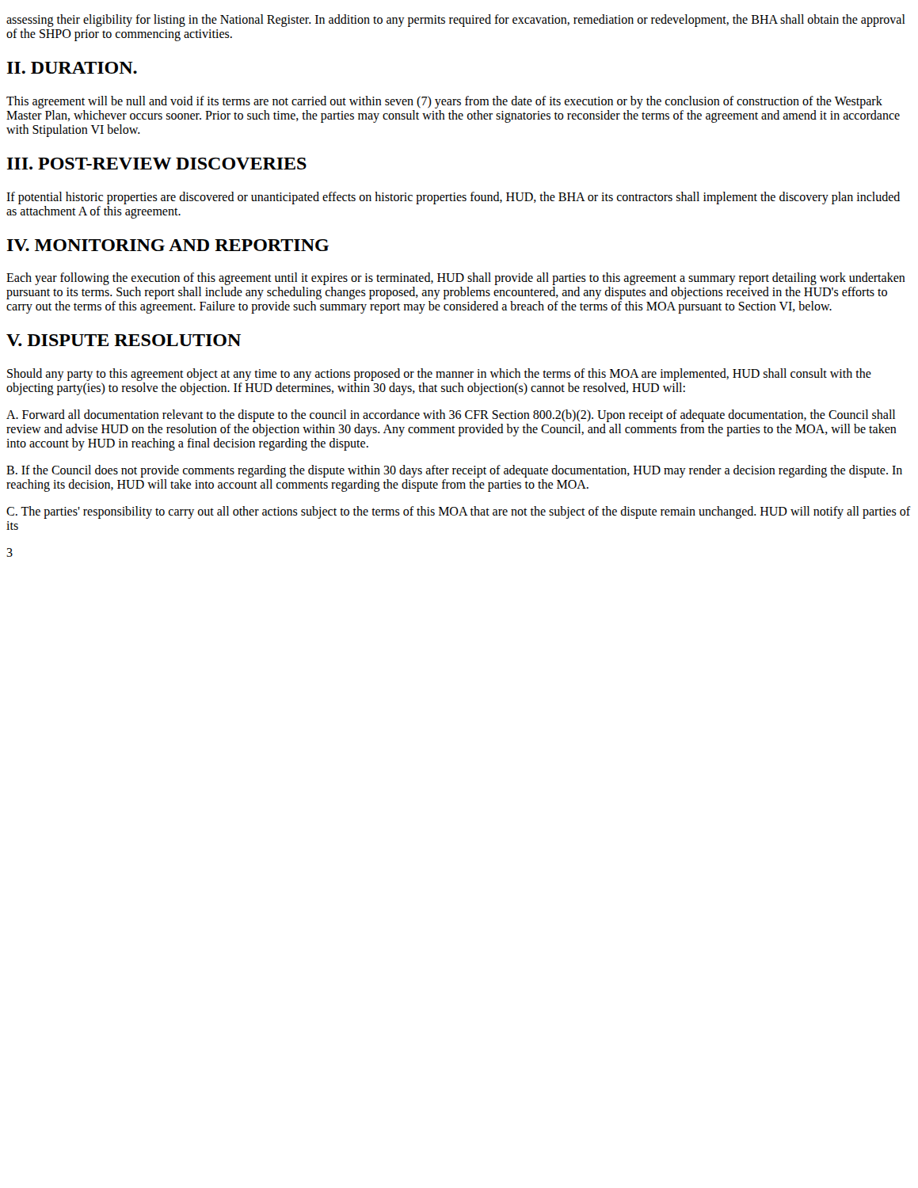assessing their eligibility for listing in the National Register. In addition to any permits required for excavation, remediation or redevelopment, the BHA shall obtain the approval of the SHPO prior to commencing activities.
II. DURATION.
This agreement will be null and void if its terms are not carried out within seven (7) years from the date of its execution or by the conclusion of construction of the Westpark Master Plan, whichever occurs sooner. Prior to such time, the parties may consult with the other signatories to reconsider the terms of the agreement and amend it in accordance with Stipulation VI below.
III. POST-REVIEW DISCOVERIES
If potential historic properties are discovered or unanticipated effects on historic properties found, HUD, the BHA or its contractors shall implement the discovery plan included as attachment A of this agreement.
IV. MONITORING AND REPORTING
Each year following the execution of this agreement until it expires or is terminated, HUD shall provide all parties to this agreement a summary report detailing work undertaken pursuant to its terms. Such report shall include any scheduling changes proposed, any problems encountered, and any disputes and objections received in the HUD's efforts to carry out the terms of this agreement. Failure to provide such summary report may be considered a breach of the terms of this MOA pursuant to Section VI, below.
V. DISPUTE RESOLUTION
Should any party to this agreement object at any time to any actions proposed or the manner in which the terms of this MOA are implemented, HUD shall consult with the objecting party(ies) to resolve the objection. If HUD determines, within 30 days, that such objection(s) cannot be resolved, HUD will:
A. Forward all documentation relevant to the dispute to the council in accordance with 36 CFR Section 800.2(b)(2). Upon receipt of adequate documentation, the Council shall review and advise HUD on the resolution of the objection within 30 days. Any comment provided by the Council, and all comments from the parties to the MOA, will be taken into account by HUD in reaching a final decision regarding the dispute.
B. If the Council does not provide comments regarding the dispute within 30 days after receipt of adequate documentation, HUD may render a decision regarding the dispute. In reaching its decision, HUD will take into account all comments regarding the dispute from the parties to the MOA.
C. The parties' responsibility to carry out all other actions subject to the terms of this MOA that are not the subject of the dispute remain unchanged. HUD will notify all parties of its
3